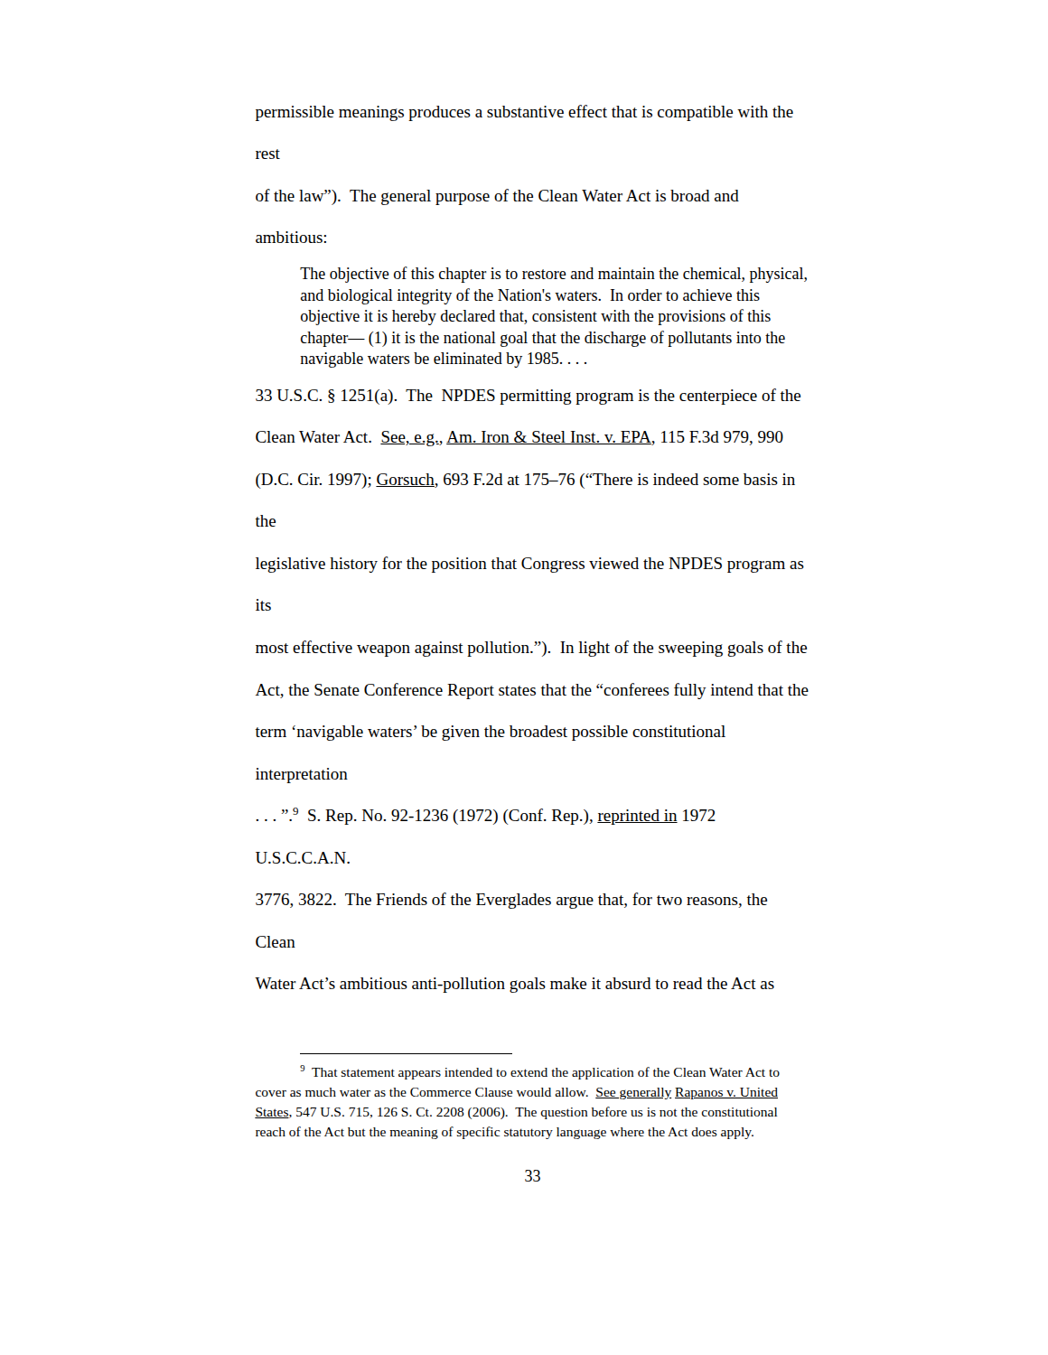permissible meanings produces a substantive effect that is compatible with the rest
of the law”). The general purpose of the Clean Water Act is broad and ambitious:
The objective of this chapter is to restore and maintain the chemical, physical, and biological integrity of the Nation's waters. In order to achieve this objective it is hereby declared that, consistent with the provisions of this chapter— (1) it is the national goal that the discharge of pollutants into the navigable waters be eliminated by 1985. . . .
33 U.S.C. § 1251(a). The NPDES permitting program is the centerpiece of the
Clean Water Act. See, e.g., Am. Iron & Steel Inst. v. EPA, 115 F.3d 979, 990
(D.C. Cir. 1997); Gorsuch, 693 F.2d at 175–76 (“There is indeed some basis in the
legislative history for the position that Congress viewed the NPDES program as its
most effective weapon against pollution.”). In light of the sweeping goals of the
Act, the Senate Conference Report states that the “conferees fully intend that the
term ‘navigable waters’ be given the broadest possible constitutional interpretation
. . . ”.9 S. Rep. No. 92-1236 (1972) (Conf. Rep.), reprinted in 1972 U.S.C.C.A.N.
3776, 3822. The Friends of the Everglades argue that, for two reasons, the Clean
Water Act’s ambitious anti-pollution goals make it absurd to read the Act as
9 That statement appears intended to extend the application of the Clean Water Act to cover as much water as the Commerce Clause would allow. See generally Rapanos v. United States, 547 U.S. 715, 126 S. Ct. 2208 (2006). The question before us is not the constitutional reach of the Act but the meaning of specific statutory language where the Act does apply.
33